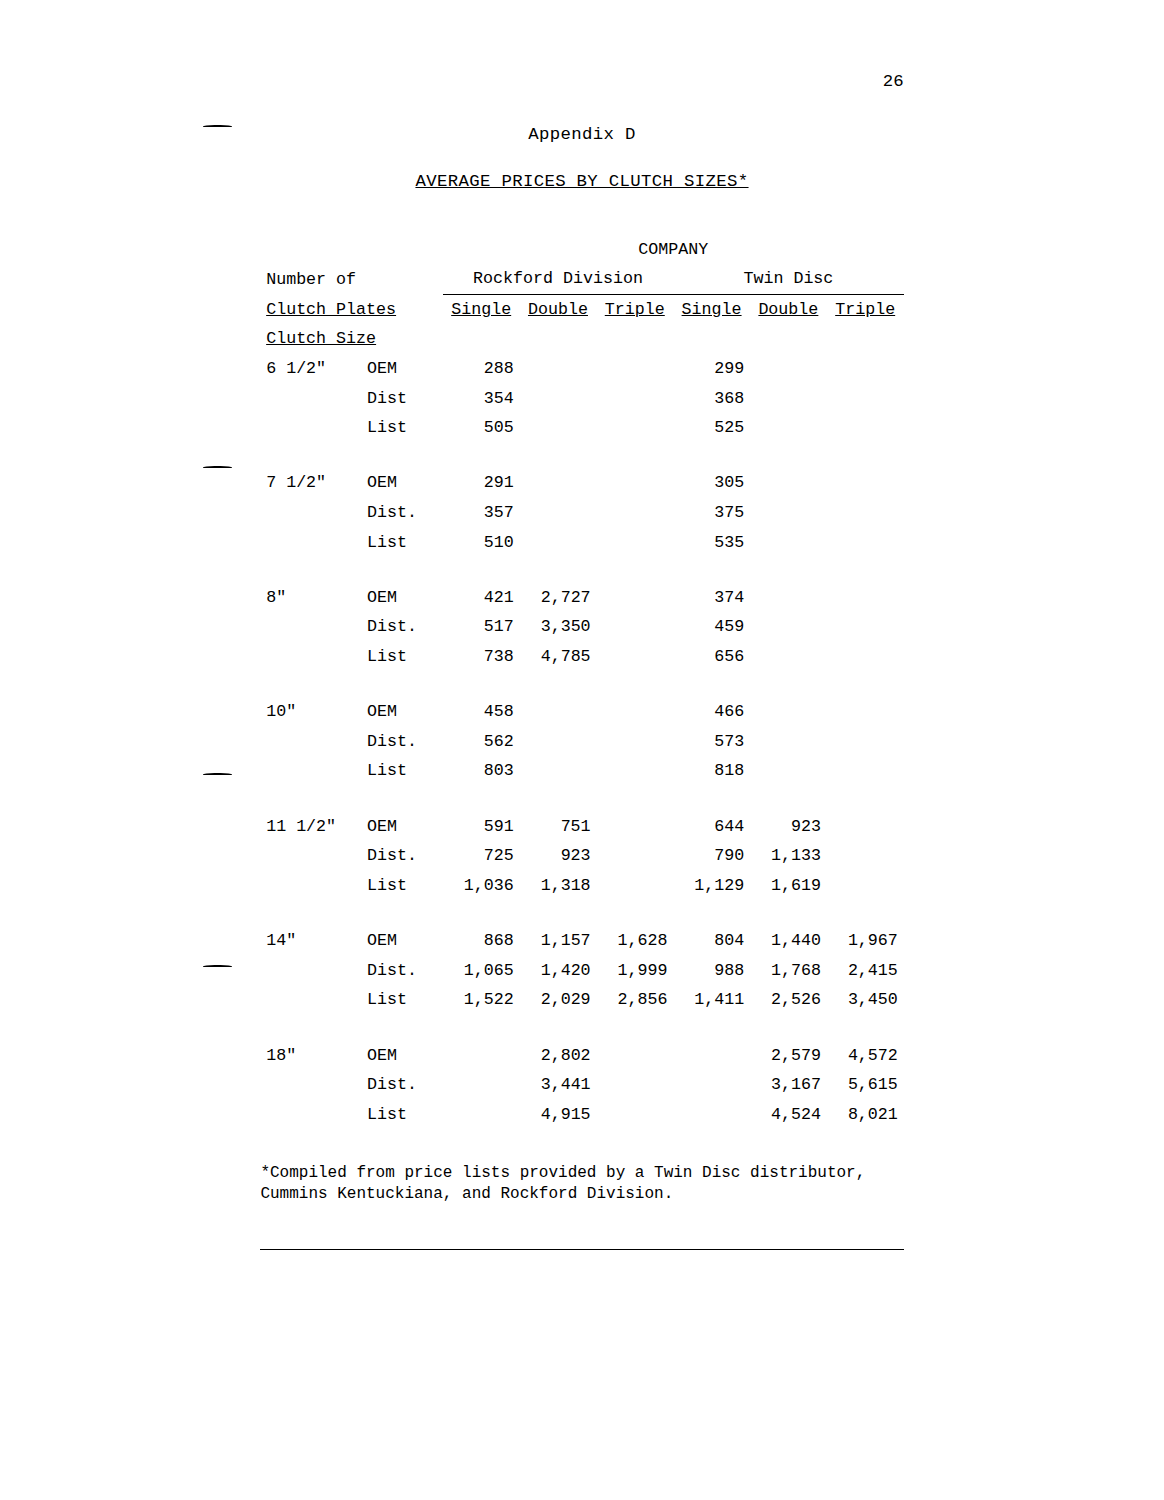26
Appendix D
AVERAGE PRICES BY CLUTCH SIZES*
| | COMPANY |
| --- | --- |
| Number of | Rockford Division | Twin Disc |
| Clutch Plates | Single | Double | Triple | Single | Double | Triple |
| Clutch Size | |
| 6 1/2" | OEM | 288 | | | 299 | | |
| | Dist | 354 | | | 368 | | |
| | List | 505 | | | 525 | | |
| 7 1/2" | OEM | 291 | | | 305 | | |
| | Dist. | 357 | | | 375 | | |
| | List | 510 | | | 535 | | |
| 8" | OEM | 421 | 2,727 | | 374 | | |
| | Dist. | 517 | 3,350 | | 459 | | |
| | List | 738 | 4,785 | | 656 | | |
| 10" | OEM | 458 | | | 466 | | |
| | Dist. | 562 | | | 573 | | |
| | List | 803 | | | 818 | | |
| 11 1/2" | OEM | 591 | 751 | | 644 | 923 | |
| | Dist. | 725 | 923 | | 790 | 1,133 | |
| | List | 1,036 | 1,318 | | 1,129 | 1,619 | |
| 14" | OEM | 868 | 1,157 | 1,628 | 804 | 1,440 | 1,967 |
| | Dist. | 1,065 | 1,420 | 1,999 | 988 | 1,768 | 2,415 |
| | List | 1,522 | 2,029 | 2,856 | 1,411 | 2,526 | 3,450 |
| 18" | OEM | | 2,802 | | | 2,579 | 4,572 |
| | Dist. | | 3,441 | | | 3,167 | 5,615 |
| | List | | 4,915 | | | 4,524 | 8,021 |
*Compiled from price lists provided by a Twin Disc distributor,
Cummins Kentuckiana, and Rockford Division.